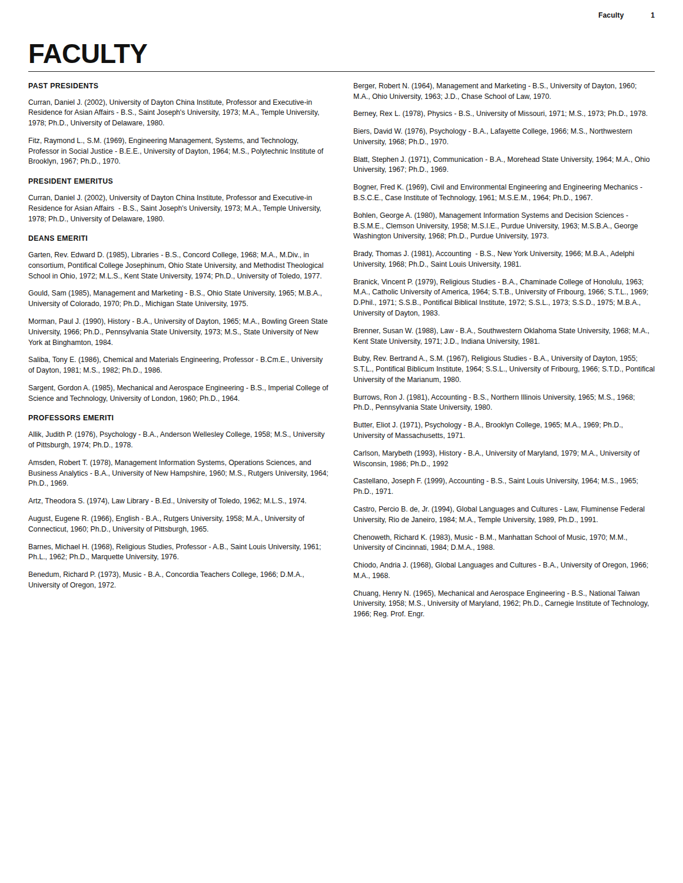Faculty 1
FACULTY
Past Presidents
Curran, Daniel J. (2002), University of Dayton China Institute, Professor and Executive-in Residence for Asian Affairs - B.S., Saint Joseph's University, 1973; M.A., Temple University, 1978; Ph.D., University of Delaware, 1980.
Fitz, Raymond L., S.M. (1969), Engineering Management, Systems, and Technology, Professor in Social Justice - B.E.E., University of Dayton, 1964; M.S., Polytechnic Institute of Brooklyn, 1967; Ph.D., 1970.
President Emeritus
Curran, Daniel J. (2002), University of Dayton China Institute, Professor and Executive-in Residence for Asian Affairs - B.S., Saint Joseph's University, 1973; M.A., Temple University, 1978; Ph.D., University of Delaware, 1980.
Deans Emeriti
Garten, Rev. Edward D. (1985), Libraries - B.S., Concord College, 1968; M.A., M.Div., in consortium, Pontifical College Josephinum, Ohio State University, and Methodist Theological School in Ohio, 1972; M.L.S., Kent State University, 1974; Ph.D., University of Toledo, 1977.
Gould, Sam (1985), Management and Marketing - B.S., Ohio State University, 1965; M.B.A., University of Colorado, 1970; Ph.D., Michigan State University, 1975.
Morman, Paul J. (1990), History - B.A., University of Dayton, 1965; M.A., Bowling Green State University, 1966; Ph.D., Pennsylvania State University, 1973; M.S., State University of New York at Binghamton, 1984.
Saliba, Tony E. (1986), Chemical and Materials Engineering, Professor - B.Cm.E., University of Dayton, 1981; M.S., 1982; Ph.D., 1986.
Sargent, Gordon A. (1985), Mechanical and Aerospace Engineering - B.S., Imperial College of Science and Technology, University of London, 1960; Ph.D., 1964.
Professors Emeriti
Allik, Judith P. (1976), Psychology - B.A., Anderson Wellesley College, 1958; M.S., University of Pittsburgh, 1974; Ph.D., 1978.
Amsden, Robert T. (1978), Management Information Systems, Operations Sciences, and Business Analytics - B.A., University of New Hampshire, 1960; M.S., Rutgers University, 1964; Ph.D., 1969.
Artz, Theodora S. (1974), Law Library - B.Ed., University of Toledo, 1962; M.L.S., 1974.
August, Eugene R. (1966), English - B.A., Rutgers University, 1958; M.A., University of Connecticut, 1960; Ph.D., University of Pittsburgh, 1965.
Barnes, Michael H. (1968), Religious Studies, Professor - A.B., Saint Louis University, 1961; Ph.L., 1962; Ph.D., Marquette University, 1976.
Benedum, Richard P. (1973), Music - B.A., Concordia Teachers College, 1966; D.M.A., University of Oregon, 1972.
Berger, Robert N. (1964), Management and Marketing - B.S., University of Dayton, 1960; M.A., Ohio University, 1963; J.D., Chase School of Law, 1970.
Berney, Rex L. (1978), Physics - B.S., University of Missouri, 1971; M.S., 1973; Ph.D., 1978.
Biers, David W. (1976), Psychology - B.A., Lafayette College, 1966; M.S., Northwestern University, 1968; Ph.D., 1970.
Blatt, Stephen J. (1971), Communication - B.A., Morehead State University, 1964; M.A., Ohio University, 1967; Ph.D., 1969.
Bogner, Fred K. (1969), Civil and Environmental Engineering and Engineering Mechanics - B.S.C.E., Case Institute of Technology, 1961; M.S.E.M., 1964; Ph.D., 1967.
Bohlen, George A. (1980), Management Information Systems and Decision Sciences - B.S.M.E., Clemson University, 1958; M.S.I.E., Purdue University, 1963; M.S.B.A., George Washington University, 1968; Ph.D., Purdue University, 1973.
Brady, Thomas J. (1981), Accounting - B.S., New York University, 1966; M.B.A., Adelphi University, 1968; Ph.D., Saint Louis University, 1981.
Branick, Vincent P. (1979), Religious Studies - B.A., Chaminade College of Honolulu, 1963; M.A., Catholic University of America, 1964; S.T.B., University of Fribourg, 1966; S.T.L., 1969; D.Phil., 1971; S.S.B., Pontifical Biblical Institute, 1972; S.S.L., 1973; S.S.D., 1975; M.B.A., University of Dayton, 1983.
Brenner, Susan W. (1988), Law - B.A., Southwestern Oklahoma State University, 1968; M.A., Kent State University, 1971; J.D., Indiana University, 1981.
Buby, Rev. Bertrand A., S.M. (1967), Religious Studies - B.A., University of Dayton, 1955; S.T.L., Pontifical Biblicum Institute, 1964; S.S.L., University of Fribourg, 1966; S.T.D., Pontifical University of the Marianum, 1980.
Burrows, Ron J. (1981), Accounting - B.S., Northern Illinois University, 1965; M.S., 1968; Ph.D., Pennsylvania State University, 1980.
Butter, Eliot J. (1971), Psychology - B.A., Brooklyn College, 1965; M.A., 1969; Ph.D., University of Massachusetts, 1971.
Carlson, Marybeth (1993), History - B.A., University of Maryland, 1979; M.A., University of Wisconsin, 1986; Ph.D., 1992
Castellano, Joseph F. (1999), Accounting - B.S., Saint Louis University, 1964; M.S., 1965; Ph.D., 1971.
Castro, Percio B. de, Jr. (1994), Global Languages and Cultures - Law, Fluminense Federal University, Rio de Janeiro, 1984; M.A., Temple University, 1989, Ph.D., 1991.
Chenoweth, Richard K. (1983), Music - B.M., Manhattan School of Music, 1970; M.M., University of Cincinnati, 1984; D.M.A., 1988.
Chiodo, Andria J. (1968), Global Languages and Cultures - B.A., University of Oregon, 1966; M.A., 1968.
Chuang, Henry N. (1965), Mechanical and Aerospace Engineering - B.S., National Taiwan University, 1958; M.S., University of Maryland, 1962; Ph.D., Carnegie Institute of Technology, 1966; Reg. Prof. Engr.